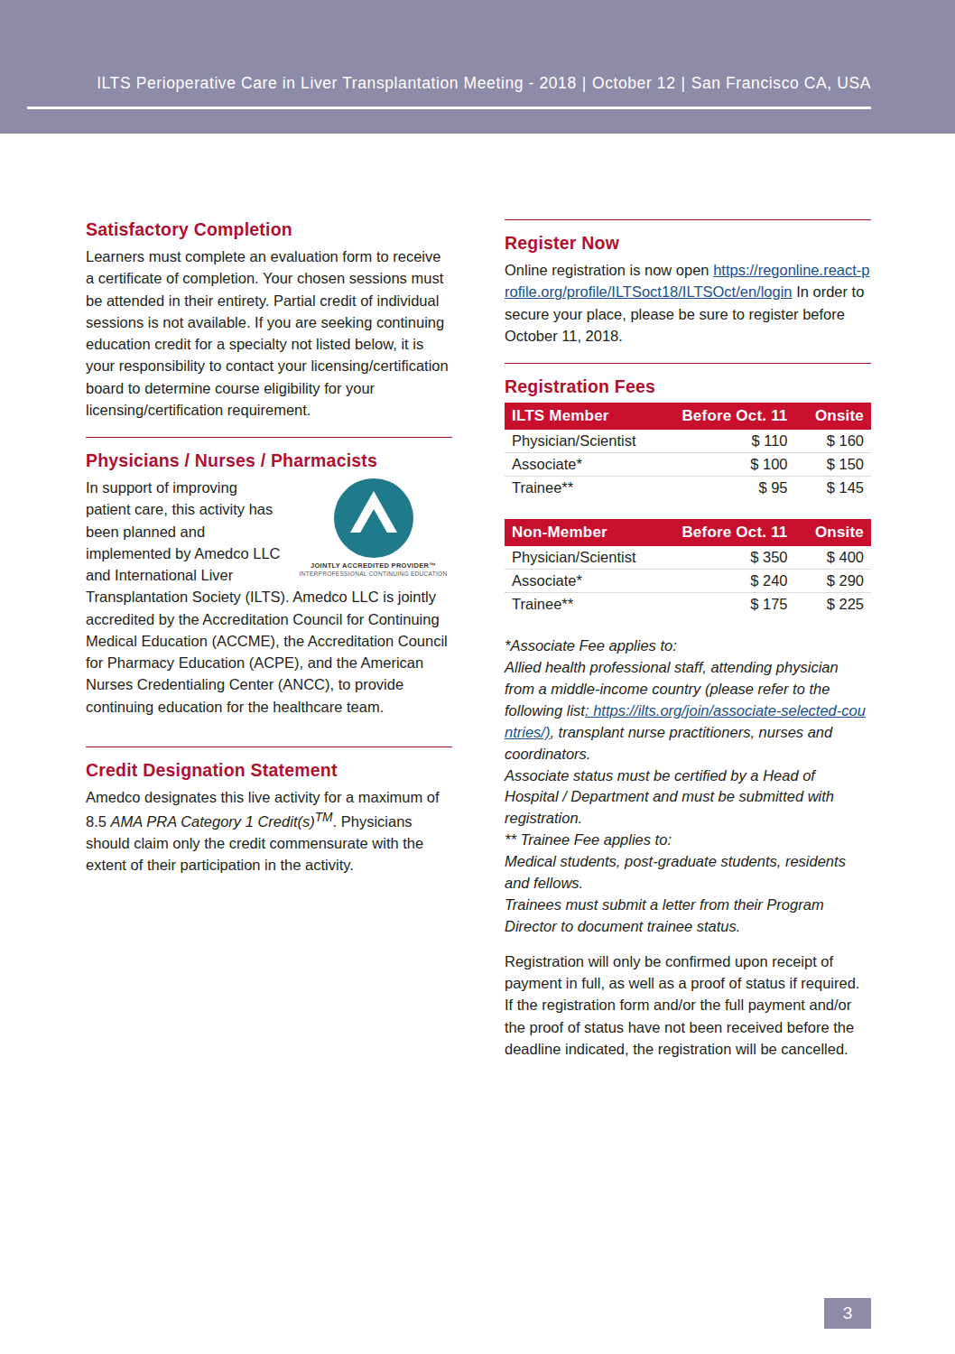ILTS Perioperative Care in Liver Transplantation Meeting - 2018|October 12|San Francisco CA, USA
Satisfactory Completion
Learners must complete an evaluation form to receive a certificate of completion. Your chosen sessions must be attended in their entirety. Partial credit of individual sessions is not available. If you are seeking continuing education credit for a specialty not listed below, it is your responsibility to contact your licensing/certification board to determine course eligibility for your licensing/certification requirement.
Physicians / Nurses / Pharmacists
JOINTLY ACCREDITED PROVIDER™ INTERPROFESSIONAL CONTINUING EDUCATION
In support of improving patient care, this activity has been planned and implemented by Amedco LLC and International Liver Transplantation Society (ILTS). Amedco LLC is jointly accredited by the Accreditation Council for Continuing Medical Education (ACCME), the Accreditation Council for Pharmacy Education (ACPE), and the American Nurses Credentialing Center (ANCC), to provide continuing education for the healthcare team.
Credit Designation Statement
Amedco designates this live activity for a maximum of 8.5 AMA PRA Category 1 Credit(s)TM. Physicians should claim only the credit commensurate with the extent of their participation in the activity.
Register Now
Online registration is now open https://regonline.react-profile.org/profile/ILTSoct18/ILTSOct/en/login In order to secure your place, please be sure to register before October 11, 2018.
Registration Fees
| ILTS Member | Before Oct. 11 | Onsite |
| --- | --- | --- |
| Physician/Scientist | $ 110 | $ 160 |
| Associate* | $ 100 | $ 150 |
| Trainee** | $ 95 | $ 145 |
| Non-Member | Before Oct. 11 | Onsite |
| --- | --- | --- |
| Physician/Scientist | $ 350 | $ 400 |
| Associate* | $ 240 | $ 290 |
| Trainee** | $ 175 | $ 225 |
*Associate Fee applies to:
Allied health professional staff, attending physician from a middle-income country (please refer to the following list: https://ilts.org/join/associate-selected-countries/), transplant nurse practitioners, nurses and coordinators.
Associate status must be certified by a Head of Hospital / Department and must be submitted with registration.
** Trainee Fee applies to:
Medical students, post-graduate students, residents and fellows.
Trainees must submit a letter from their Program Director to document trainee status.
Registration will only be confirmed upon receipt of payment in full, as well as a proof of status if required. If the registration form and/or the full payment and/or the proof of status have not been received before the deadline indicated, the registration will be cancelled.
3